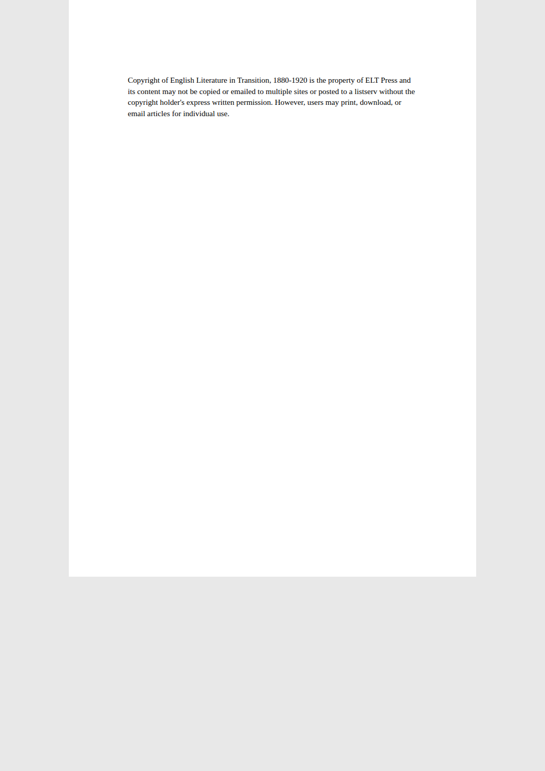Copyright of English Literature in Transition, 1880-1920 is the property of ELT Press and its content may not be copied or emailed to multiple sites or posted to a listserv without the copyright holder's express written permission. However, users may print, download, or email articles for individual use.